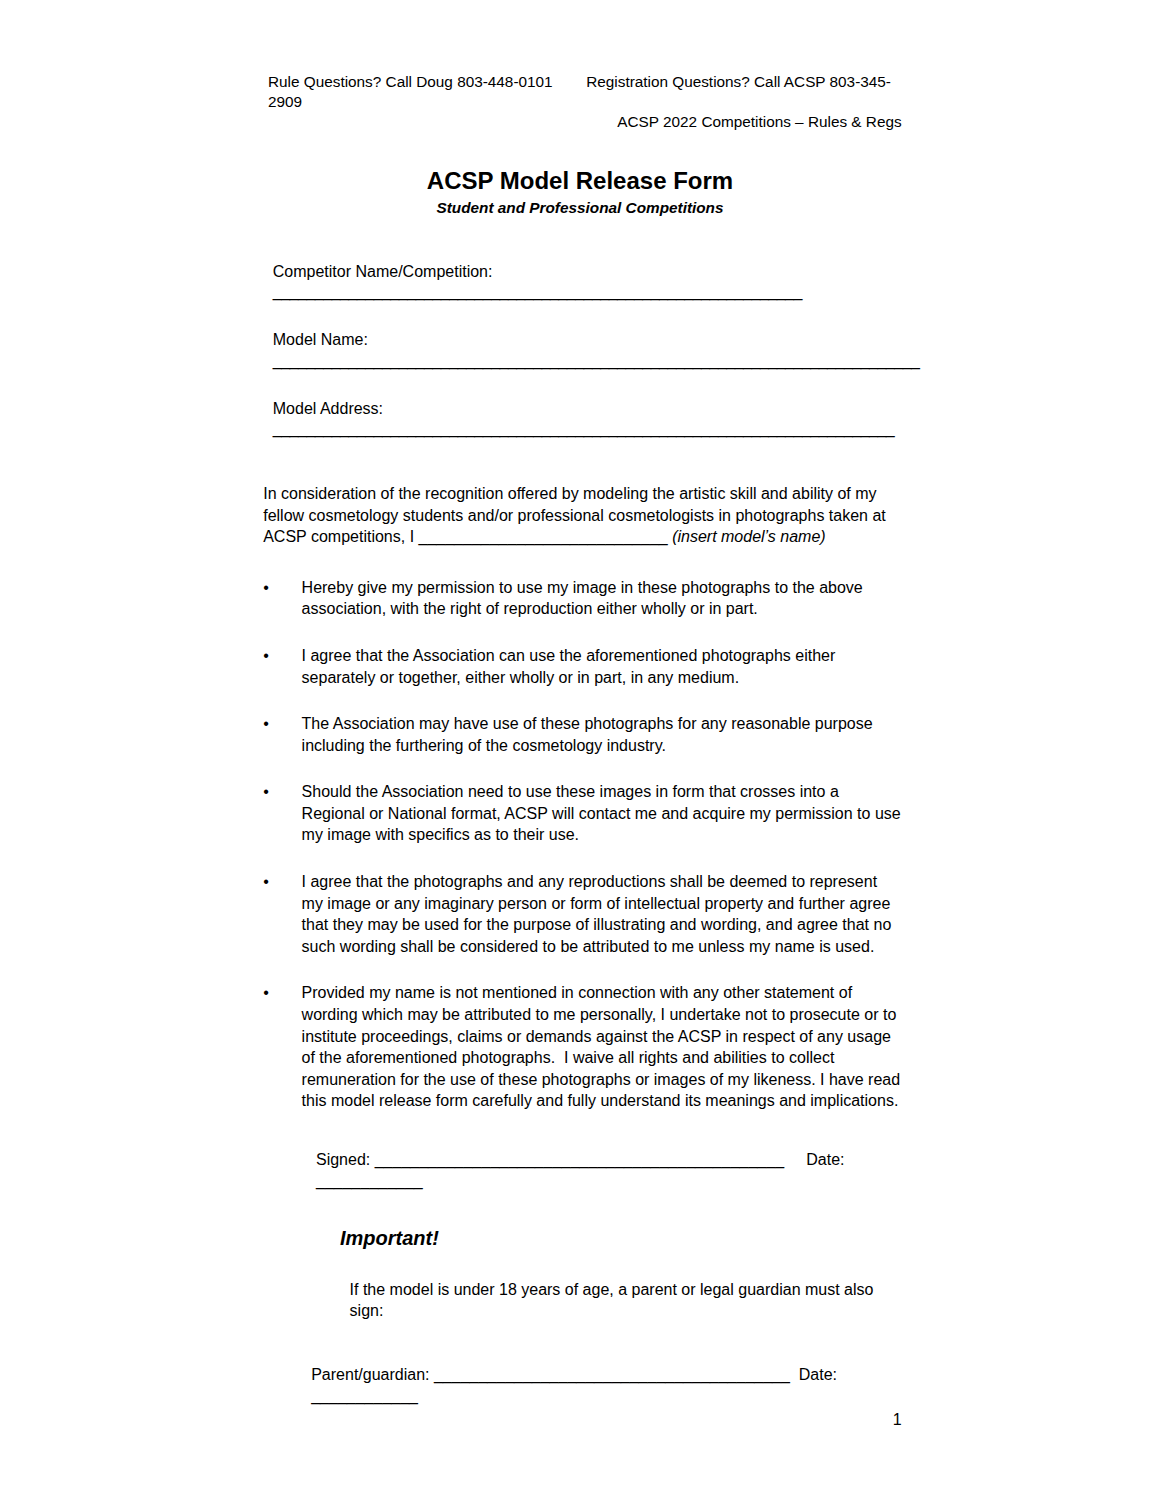Rule Questions? Call Doug 803-448-0101 Registration Questions? Call ACSP 803-345-2909
ACSP 2022 Competitions – Rules & Regs
ACSP Model Release Form
Student and Professional Competitions
Competitor Name/Competition: _______________________________________________________________
Model Name: _____________________________________________________________________________
Model Address: __________________________________________________________________________
In consideration of the recognition offered by modeling the artistic skill and ability of my fellow cosmetology students and/or professional cosmetologists in photographs taken at ACSP competitions, I ____________________________ (insert model’s name)
Hereby give my permission to use my image in these photographs to the above association, with the right of reproduction either wholly or in part.
I agree that the Association can use the aforementioned photographs either separately or together, either wholly or in part, in any medium.
The Association may have use of these photographs for any reasonable purpose including the furthering of the cosmetology industry.
Should the Association need to use these images in form that crosses into a Regional or National format, ACSP will contact me and acquire my permission to use my image with specifics as to their use.
I agree that the photographs and any reproductions shall be deemed to represent my image or any imaginary person or form of intellectual property and further agree that they may be used for the purpose of illustrating and wording, and agree that no such wording shall be considered to be attributed to me unless my name is used.
Provided my name is not mentioned in connection with any other statement of wording which may be attributed to me personally, I undertake not to prosecute or to institute proceedings, claims or demands against the ACSP in respect of any usage of the aforementioned photographs. I waive all rights and abilities to collect remuneration for the use of these photographs or images of my likeness. I have read this model release form carefully and fully understand its meanings and implications.
Signed: ______________________________________________ Date: ____________
Important!
If the model is under 18 years of age, a parent or legal guardian must also sign:
Parent/guardian: ________________________________________ Date: ____________
1